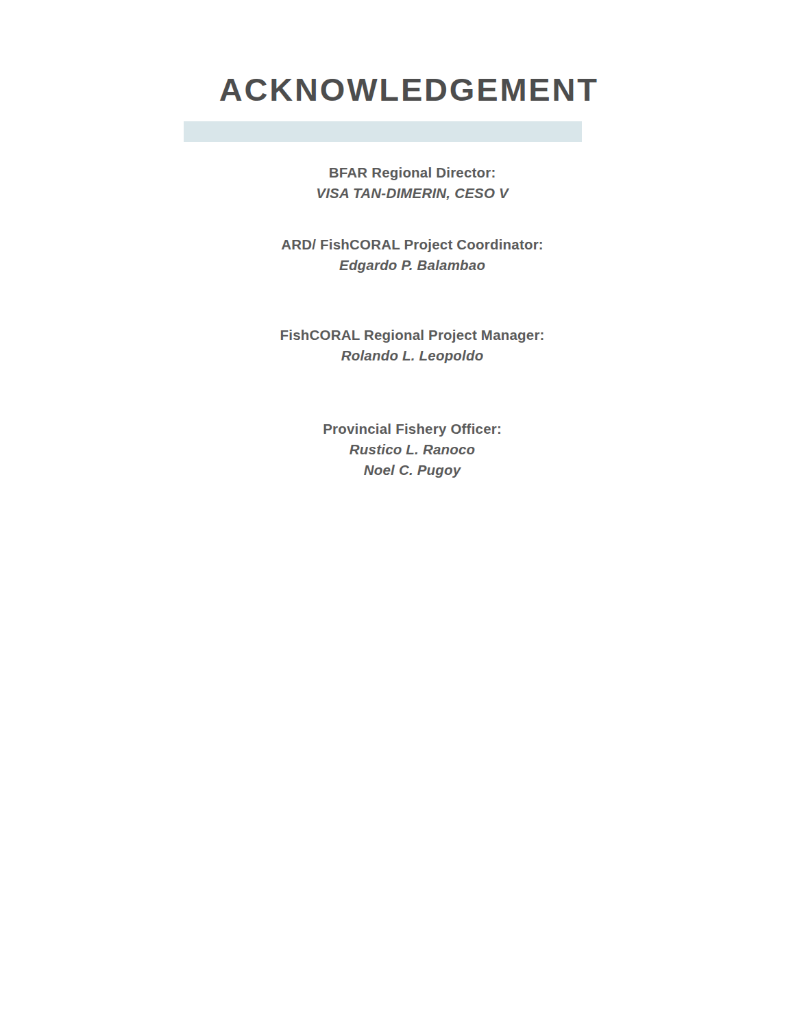Acknowledgement
BFAR Regional Director:
VISA TAN-DIMERIN, CESO V
ARD/ FishCORAL Project Coordinator:
Edgardo P. Balambao
FishCORAL Regional Project Manager:
Rolando L. Leopoldo
Provincial Fishery Officer:
Rustico L. Ranoco
Noel C. Pugoy